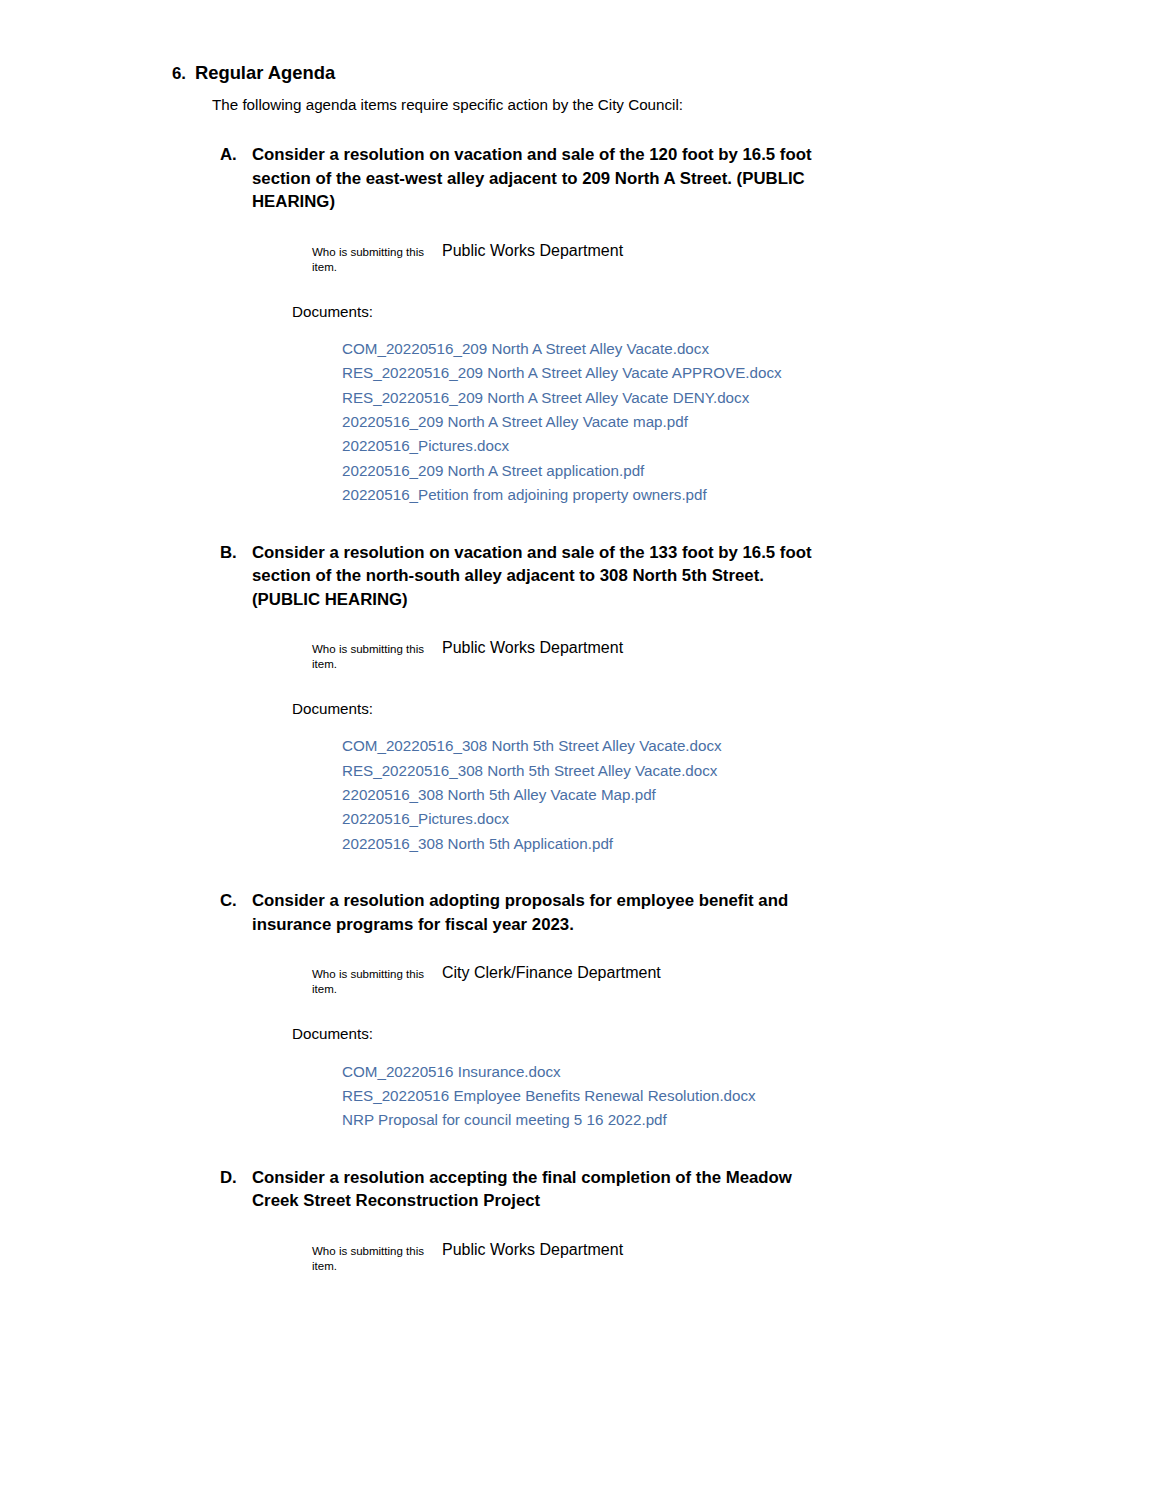6.
Regular Agenda
The following agenda items require specific action by the City Council:
A.
Consider a resolution on vacation and sale of the 120 foot by 16.5 foot section of the east-west alley adjacent to 209 North A Street. (PUBLIC HEARING)
Who is submitting this item. Public Works Department
Documents:
COM_20220516_209 North A Street Alley Vacate.docx
RES_20220516_209 North A Street Alley Vacate APPROVE.docx
RES_20220516_209 North A Street Alley Vacate DENY.docx
20220516_209 North A Street Alley Vacate map.pdf
20220516_Pictures.docx
20220516_209 North A Street application.pdf
20220516_Petition from adjoining property owners.pdf
B.
Consider a resolution on vacation and sale of the 133 foot by 16.5 foot section of the north-south alley adjacent to 308 North 5th Street. (PUBLIC HEARING)
Who is submitting this item. Public Works Department
Documents:
COM_20220516_308 North 5th Street Alley Vacate.docx
RES_20220516_308 North 5th Street Alley Vacate.docx
22020516_308 North 5th Alley Vacate Map.pdf
20220516_Pictures.docx
20220516_308 North 5th Application.pdf
C.
Consider a resolution adopting proposals for employee benefit and insurance programs for fiscal year 2023.
Who is submitting this item. City Clerk/Finance Department
Documents:
COM_20220516 Insurance.docx
RES_20220516 Employee Benefits Renewal Resolution.docx
NRP Proposal for council meeting 5 16 2022.pdf
D.
Consider a resolution accepting the final completion of the Meadow Creek Street Reconstruction Project
Who is submitting this item. Public Works Department